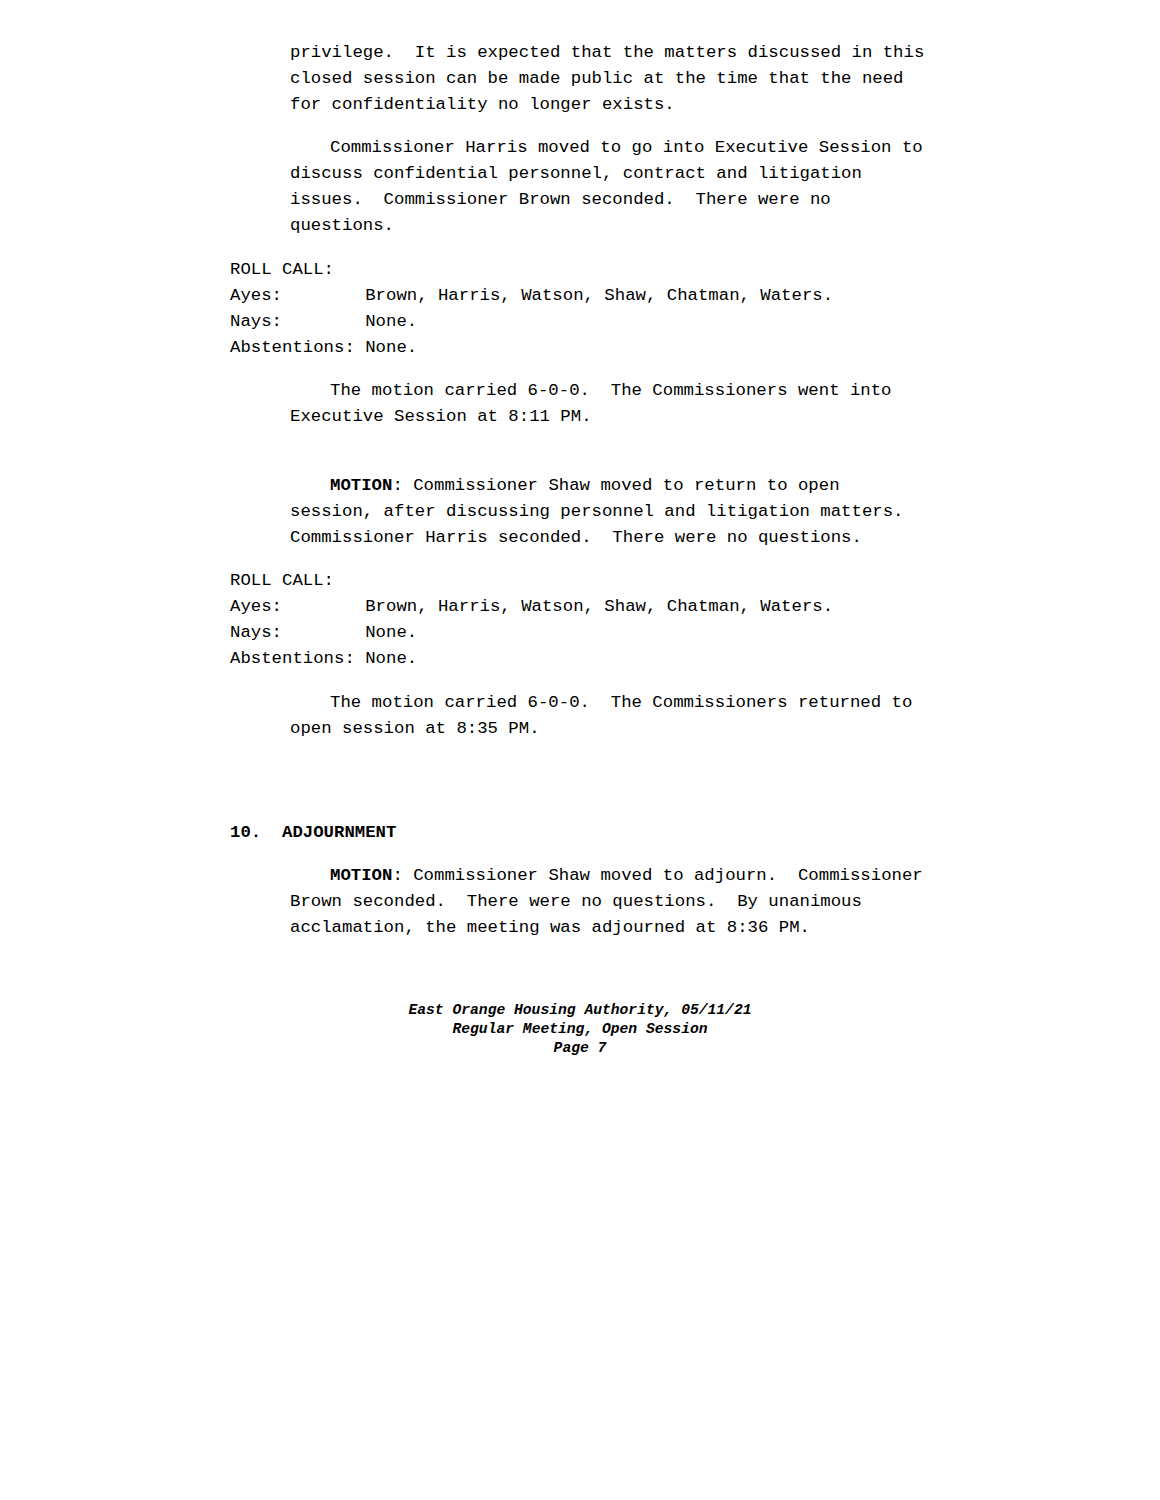privilege. It is expected that the matters discussed in this closed session can be made public at the time that the need for confidentiality no longer exists.
Commissioner Harris moved to go into Executive Session to discuss confidential personnel, contract and litigation issues. Commissioner Brown seconded. There were no questions.
ROLL CALL:
Ayes: Brown, Harris, Watson, Shaw, Chatman, Waters.
Nays: None.
Abstentions: None.
The motion carried 6-0-0. The Commissioners went into Executive Session at 8:11 PM.
MOTION: Commissioner Shaw moved to return to open session, after discussing personnel and litigation matters. Commissioner Harris seconded. There were no questions.
ROLL CALL:
Ayes: Brown, Harris, Watson, Shaw, Chatman, Waters.
Nays: None.
Abstentions: None.
The motion carried 6-0-0. The Commissioners returned to open session at 8:35 PM.
10. ADJOURNMENT
MOTION: Commissioner Shaw moved to adjourn. Commissioner Brown seconded. There were no questions. By unanimous acclamation, the meeting was adjourned at 8:36 PM.
East Orange Housing Authority, 05/11/21
Regular Meeting, Open Session
Page 7